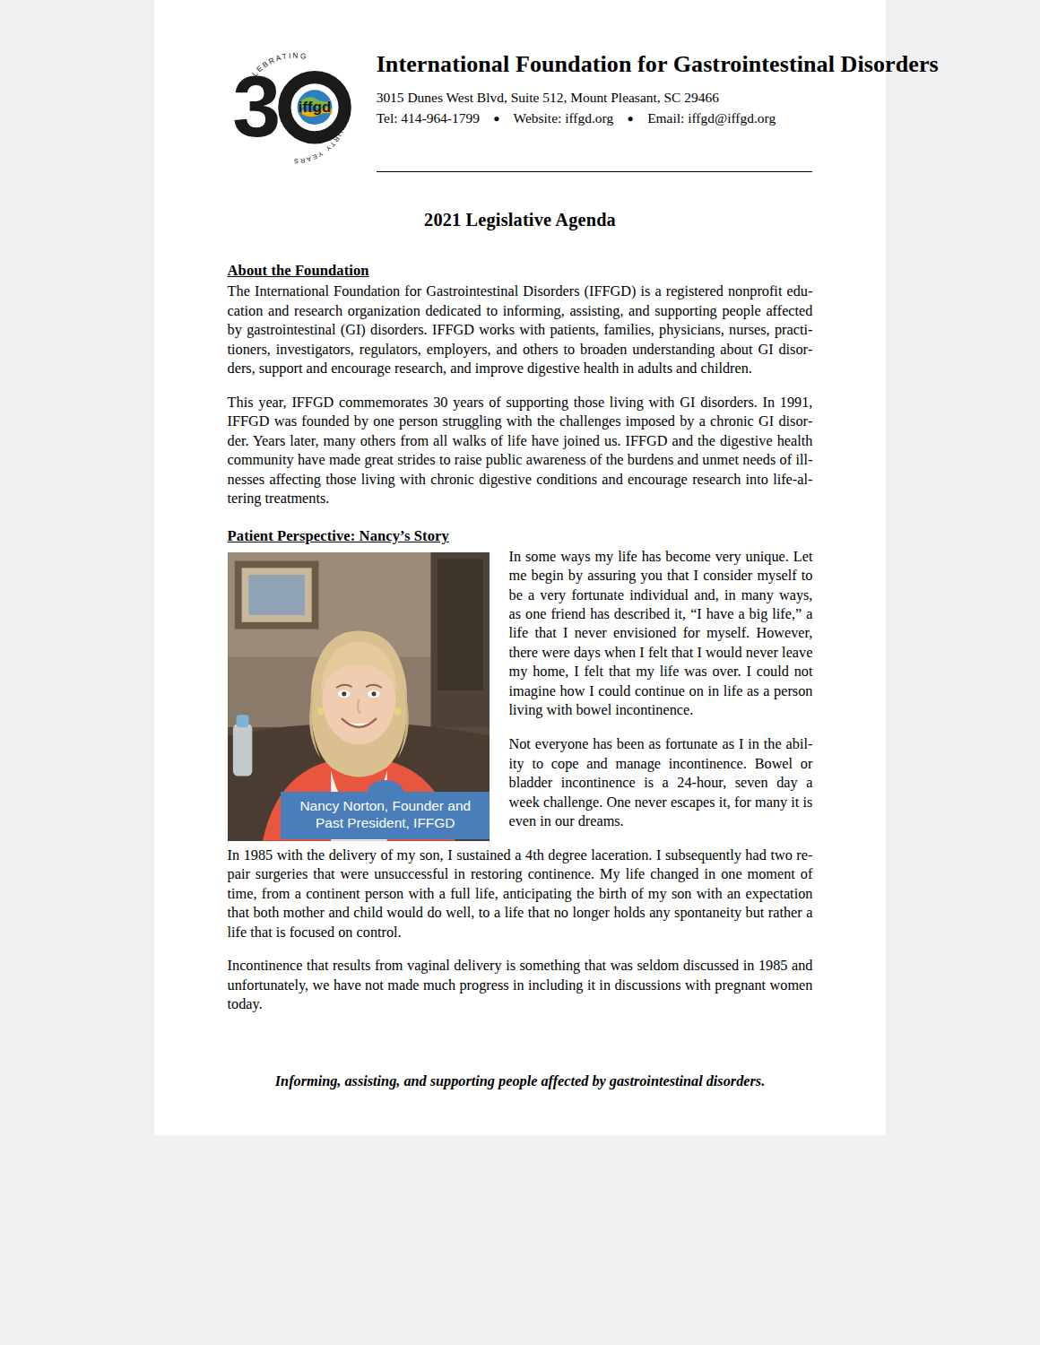3 iffgd CELEBRATING THIRTY YEARS
International Foundation for Gastrointestinal Disorders
3015 Dunes West Blvd, Suite 512, Mount Pleasant, SC 29466
Tel: 414-964-1799 ● Website: iffgd.org ● Email: iffgd@iffgd.org
2021 Legislative Agenda
About the Foundation
The International Foundation for Gastrointestinal Disorders (IFFGD) is a registered nonprofit education and research organization dedicated to informing, assisting, and supporting people affected by gastrointestinal (GI) disorders. IFFGD works with patients, families, physicians, nurses, practitioners, investigators, regulators, employers, and others to broaden understanding about GI disorders, support and encourage research, and improve digestive health in adults and children.
This year, IFFGD commemorates 30 years of supporting those living with GI disorders. In 1991, IFFGD was founded by one person struggling with the challenges imposed by a chronic GI disorder. Years later, many others from all walks of life have joined us. IFFGD and the digestive health community have made great strides to raise public awareness of the burdens and unmet needs of illnesses affecting those living with chronic digestive conditions and encourage research into life-altering treatments.
Patient Perspective: Nancy’s Story
Nancy Norton, Founder and
Past President, IFFGD
In some ways my life has become very unique. Let me begin by assuring you that I consider myself to be a very fortunate individual and, in many ways, as one friend has described it, “I have a big life,” a life that I never envisioned for myself. However, there were days when I felt that I would never leave my home, I felt that my life was over. I could not imagine how I could continue on in life as a person living with bowel incontinence.
Not everyone has been as fortunate as I in the ability to cope and manage incontinence. Bowel or bladder incontinence is a 24-hour, seven day a week challenge. One never escapes it, for many it is even in our dreams.
In 1985 with the delivery of my son, I sustained a 4th degree laceration. I subsequently had two repair surgeries that were unsuccessful in restoring continence. My life changed in one moment of time, from a continent person with a full life, anticipating the birth of my son with an expectation that both mother and child would do well, to a life that no longer holds any spontaneity but rather a life that is focused on control.
Incontinence that results from vaginal delivery is something that was seldom discussed in 1985 and unfortunately, we have not made much progress in including it in discussions with pregnant women today.
Informing, assisting, and supporting people affected by gastrointestinal disorders.